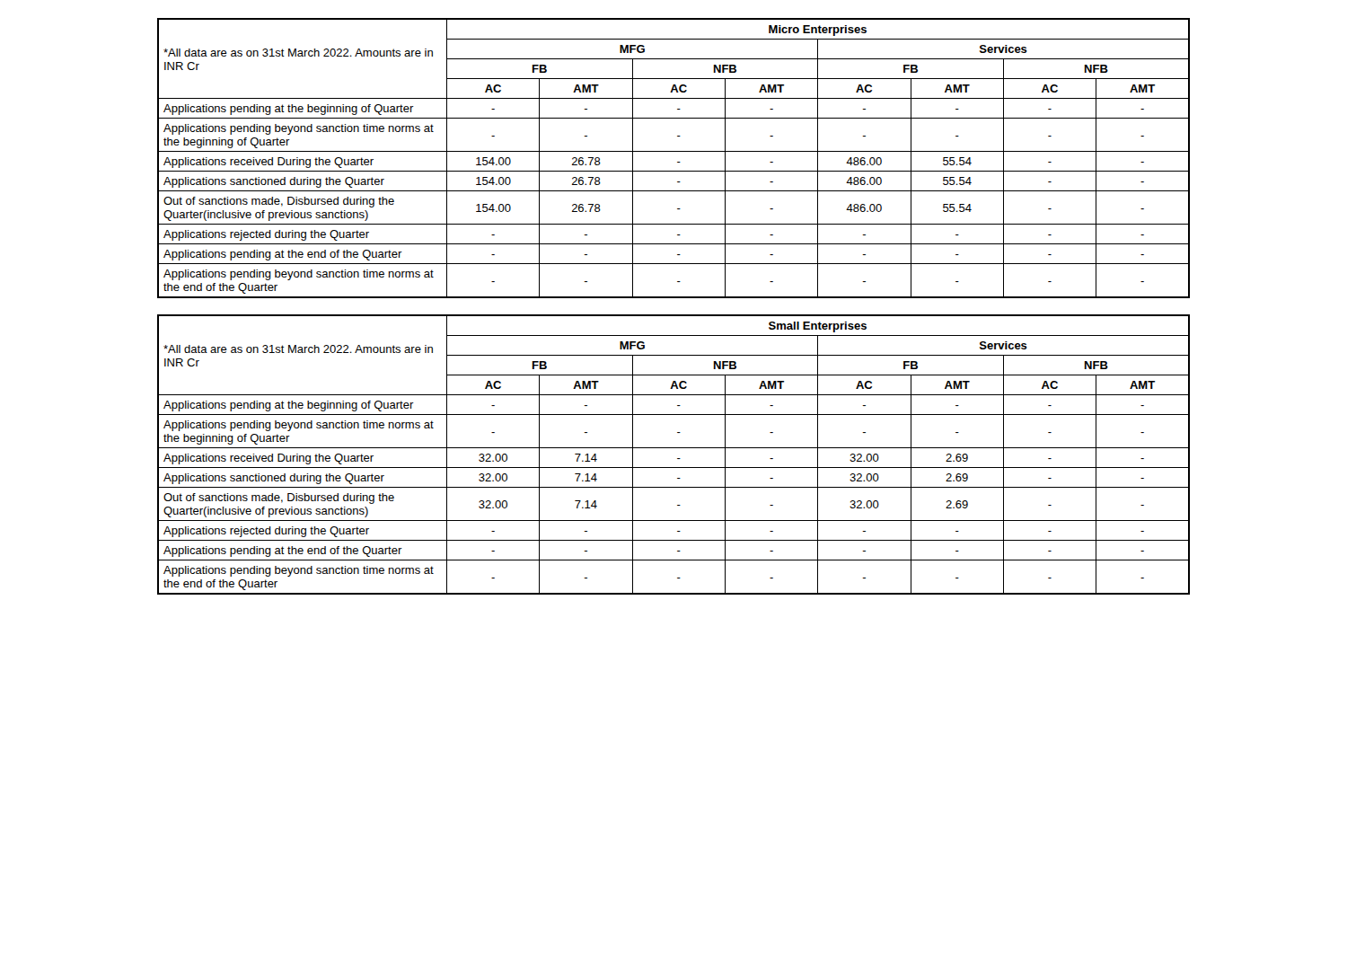| *All data are as on 31st March 2022. Amounts are in INR Cr | Micro Enterprises |
| --- | --- |
| MFG | Services |
| FB | NFB | FB | NFB |
| AC | AMT | AC | AMT | AC | AMT | AC | AMT |
| Applications pending at the beginning of Quarter | - | - | - | - | - | - | - | - |
| Applications pending beyond sanction time norms at the beginning of Quarter | - | - | - | - | - | - | - | - |
| Applications received During the Quarter | 154.00 | 26.78 | - | - | 486.00 | 55.54 | - | - |
| Applications sanctioned during the Quarter | 154.00 | 26.78 | - | - | 486.00 | 55.54 | - | - |
| Out of sanctions made, Disbursed during the Quarter(inclusive of previous sanctions) | 154.00 | 26.78 | - | - | 486.00 | 55.54 | - | - |
| Applications rejected during the Quarter | - | - | - | - | - | - | - | - |
| Applications pending at the end of the Quarter | - | - | - | - | - | - | - | - |
| Applications pending beyond sanction time norms at the end of the Quarter | - | - | - | - | - | - | - | - |
| *All data are as on 31st March 2022. Amounts are in INR Cr | Small Enterprises |
| --- | --- |
| MFG | Services |
| FB | NFB | FB | NFB |
| AC | AMT | AC | AMT | AC | AMT | AC | AMT |
| Applications pending at the beginning of Quarter | - | - | - | - | - | - | - | - |
| Applications pending beyond sanction time norms at the beginning of Quarter | - | - | - | - | - | - | - | - |
| Applications received During the Quarter | 32.00 | 7.14 | - | - | 32.00 | 2.69 | - | - |
| Applications sanctioned during the Quarter | 32.00 | 7.14 | - | - | 32.00 | 2.69 | - | - |
| Out of sanctions made, Disbursed during the Quarter(inclusive of previous sanctions) | 32.00 | 7.14 | - | - | 32.00 | 2.69 | - | - |
| Applications rejected during the Quarter | - | - | - | - | - | - | - | - |
| Applications pending at the end of the Quarter | - | - | - | - | - | - | - | - |
| Applications pending beyond sanction time norms at the end of the Quarter | - | - | - | - | - | - | - | - |